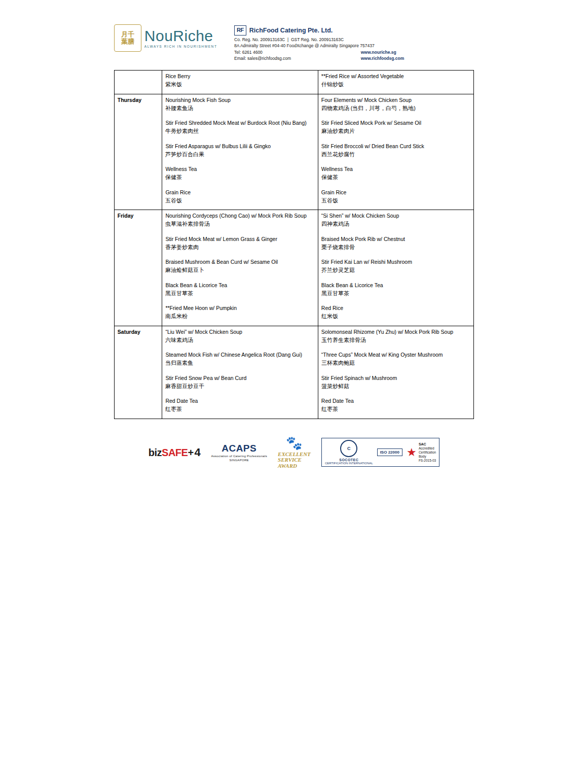月千 葉膳
Nou Riche
Always Rich in Nourishment
RF RichFood Catering Pte. Ltd.
Co. Reg. No. 200913163C | GST Reg. No. 200913163C
8A Admiralty Street #04-40 FoodXchange @ Admiralty Singapore 757437
Tel: 6261 4600 www.nouriche.sg
Email: sales@richfoodsg.com www.richfoodsg.com
| | Rice Berry 紫米饭 | **Fried Rice w/ Assorted Vegetable 什锦炒饭 |
| Thursday | Nourishing Mock Fish Soup 补腰素鱼汤 Stir Fried Shredded Mock Meat w/ Burdock Root (Niu Bang) 牛蒡炒素肉丝 Stir Fried Asparagus w/ Bulbus Lilii & Gingko 芦笋炒百合白果 Wellness Tea 保健茶 Grain Rice 五谷饭 | Four Elements w/ Mock Chicken Soup 四物素鸡汤 (当归，川芎，白芍，熟地) Stir Fried Sliced Mock Pork w/ Sesame Oil 麻油炒素肉片 Stir Fried Broccoli w/ Dried Bean Curd Stick 西兰花炒腐竹 Wellness Tea 保健茶 Grain Rice 五谷饭 |
| Friday | Nourishing Cordyceps (Chong Cao) w/ Mock Pork Rib Soup 虫草滋补素排骨汤 Stir Fried Mock Meat w/ Lemon Grass & Ginger 香茅姜炒素肉 Braised Mushroom & Bean Curd w/ Sesame Oil 麻油烩鲜菇豆卜 Black Bean & Licorice Tea 黑豆甘草茶 **Fried Mee Hoon w/ Pumpkin 南瓜米粉 | “Si Shen” w/ Mock Chicken Soup 四神素鸡汤 Braised Mock Pork Rib w/ Chestnut 栗子烧素排骨 Stir Fried Kai Lan w/ Reishi Mushroom 芥兰炒灵芝菇 Black Bean & Licorice Tea 黑豆甘草茶 Red Rice 红米饭 |
| Saturday | “Liu Wei” w/ Mock Chicken Soup 六味素鸡汤 Steamed Mock Fish w/ Chinese Angelica Root (Dang Gui) 当归蒸素鱼 Stir Fried Snow Pea w/ Bean Curd 麻香甜豆炒豆干 Red Date Tea 红枣茶 | Solomonseal Rhizome (Yu Zhu) w/ Mock Pork Rib Soup 玉竹养生素排骨汤 “Three Cups” Mock Meat w/ King Oyster Mushroom 三杯素肉鲍菇 Stir Fried Spinach w/ Mushroom 菠菜炒鲜菇 Red Date Tea 红枣茶 |
bizSAFE+4
ACAPS
Association of Catering Professionals
SINGAPORE
🐾
EXCELLENT
SERVICE
AWARD
C
SOCOTEC
CERTIFICATION INTERNATIONAL
ISO 22000
★
SAC Accredited
Certification
Body
FS-2015-03